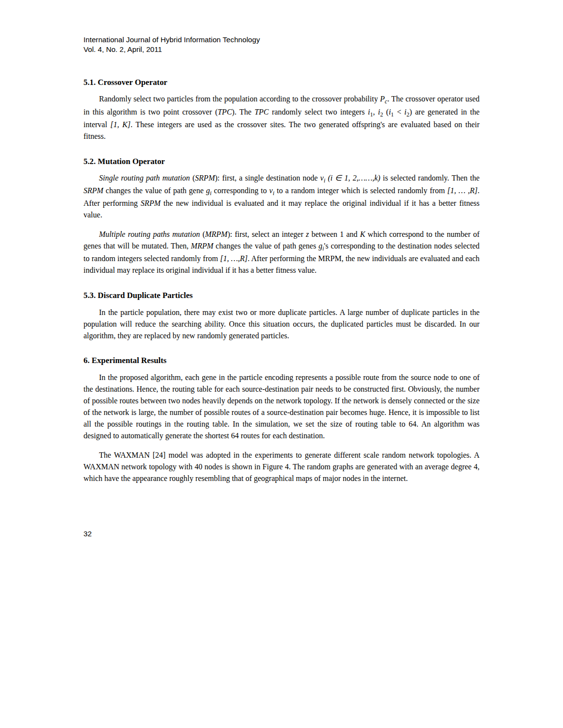International Journal of Hybrid Information Technology
Vol. 4, No. 2, April, 2011
5.1. Crossover Operator
Randomly select two particles from the population according to the crossover probability Pc. The crossover operator used in this algorithm is two point crossover (TPC). The TPC randomly select two integers i1, i2 (i1 < i2) are generated in the interval [1, K]. These integers are used as the crossover sites. The two generated offspring's are evaluated based on their fitness.
5.2. Mutation Operator
Single routing path mutation (SRPM): first, a single destination node vi (i ∈ 1, 2,……,k) is selected randomly. Then the SRPM changes the value of path gene gi corresponding to vi to a random integer which is selected randomly from [1, … ,R]. After performing SRPM the new individual is evaluated and it may replace the original individual if it has a better fitness value.
Multiple routing paths mutation (MRPM): first, select an integer z between 1 and K which correspond to the number of genes that will be mutated. Then, MRPM changes the value of path genes gi's corresponding to the destination nodes selected to random integers selected randomly from [1, …,R]. After performing the MRPM, the new individuals are evaluated and each individual may replace its original individual if it has a better fitness value.
5.3. Discard Duplicate Particles
In the particle population, there may exist two or more duplicate particles. A large number of duplicate particles in the population will reduce the searching ability. Once this situation occurs, the duplicated particles must be discarded. In our algorithm, they are replaced by new randomly generated particles.
6. Experimental Results
In the proposed algorithm, each gene in the particle encoding represents a possible route from the source node to one of the destinations. Hence, the routing table for each source-destination pair needs to be constructed first. Obviously, the number of possible routes between two nodes heavily depends on the network topology. If the network is densely connected or the size of the network is large, the number of possible routes of a source-destination pair becomes huge. Hence, it is impossible to list all the possible routings in the routing table. In the simulation, we set the size of routing table to 64. An algorithm was designed to automatically generate the shortest 64 routes for each destination.
The WAXMAN [24] model was adopted in the experiments to generate different scale random network topologies. A WAXMAN network topology with 40 nodes is shown in Figure 4. The random graphs are generated with an average degree 4, which have the appearance roughly resembling that of geographical maps of major nodes in the internet.
32